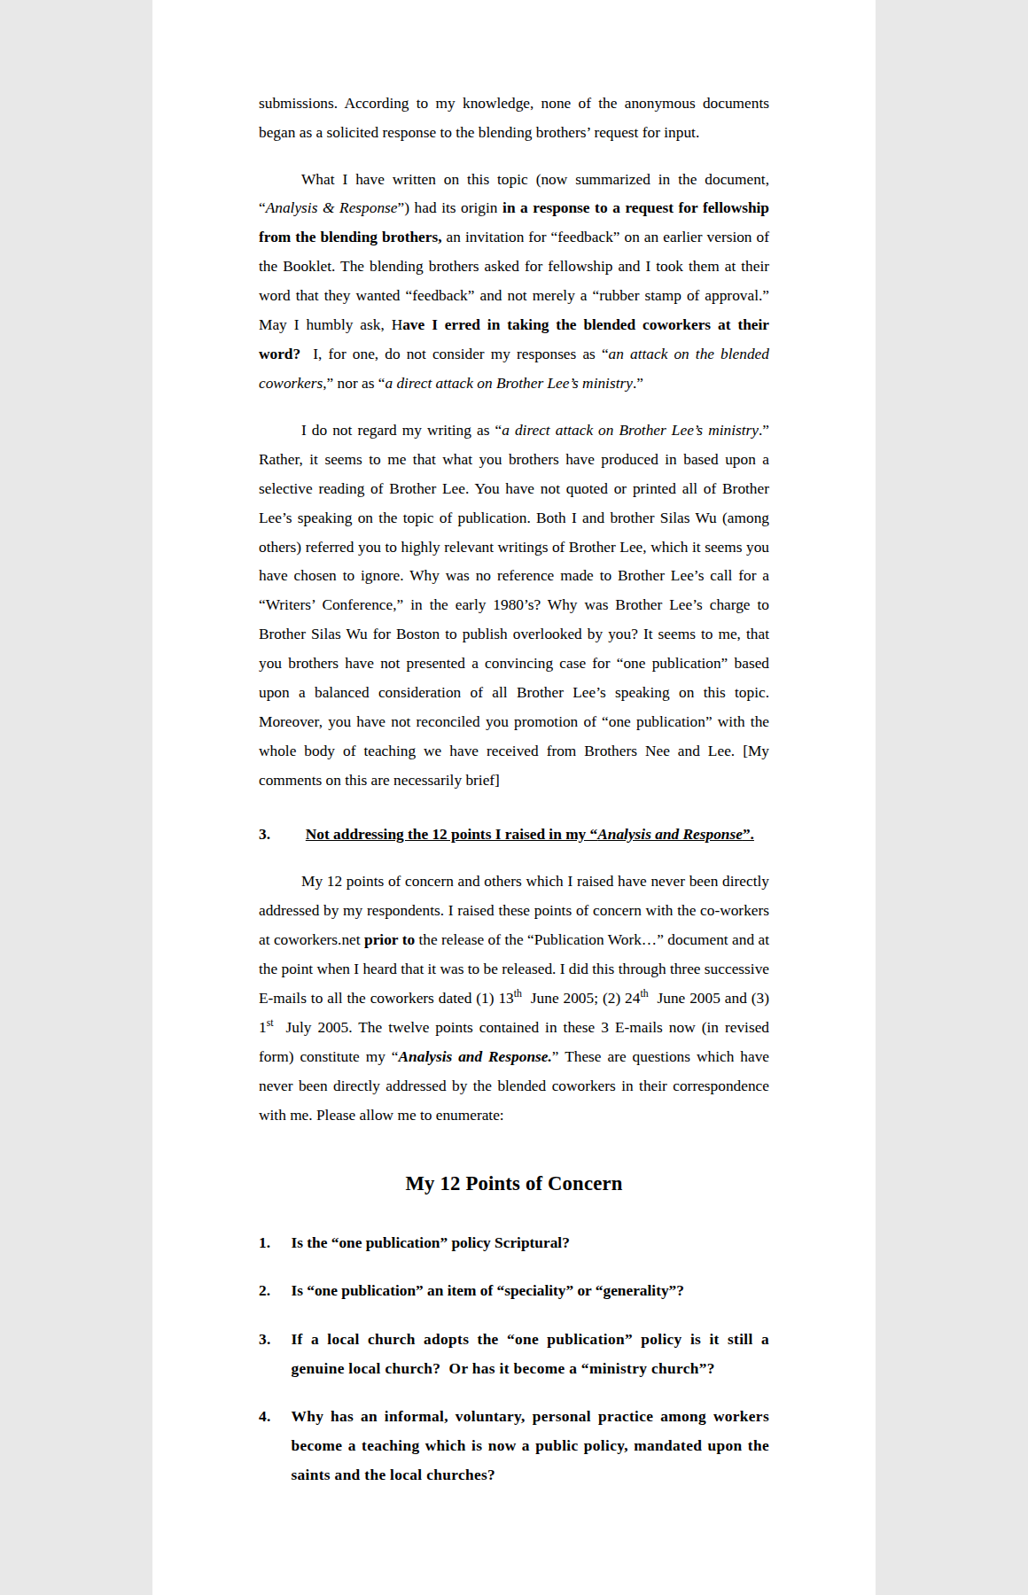submissions. According to my knowledge, none of the anonymous documents began as a solicited response to the blending brothers’ request for input.
What I have written on this topic (now summarized in the document, “Analysis & Response”) had its origin in a response to a request for fellowship from the blending brothers, an invitation for “feedback” on an earlier version of the Booklet. The blending brothers asked for fellowship and I took them at their word that they wanted “feedback” and not merely a “rubber stamp of approval.” May I humbly ask, Have I erred in taking the blended coworkers at their word? I, for one, do not consider my responses as “an attack on the blended coworkers,” nor as “a direct attack on Brother Lee’s ministry.”
I do not regard my writing as “a direct attack on Brother Lee’s ministry.” Rather, it seems to me that what you brothers have produced in based upon a selective reading of Brother Lee. You have not quoted or printed all of Brother Lee’s speaking on the topic of publication. Both I and brother Silas Wu (among others) referred you to highly relevant writings of Brother Lee, which it seems you have chosen to ignore. Why was no reference made to Brother Lee’s call for a “Writers’ Conference,” in the early 1980’s? Why was Brother Lee’s charge to Brother Silas Wu for Boston to publish overlooked by you? It seems to me, that you brothers have not presented a convincing case for “one publication” based upon a balanced consideration of all Brother Lee’s speaking on this topic. Moreover, you have not reconciled you promotion of “one publication” with the whole body of teaching we have received from Brothers Nee and Lee. [My comments on this are necessarily brief]
3. Not addressing the 12 points I raised in my “Analysis and Response”.
My 12 points of concern and others which I raised have never been directly addressed by my respondents. I raised these points of concern with the co-workers at coworkers.net prior to the release of the “Publication Work…” document and at the point when I heard that it was to be released. I did this through three successive E-mails to all the coworkers dated (1) 13th June 2005; (2) 24th June 2005 and (3) 1st July 2005. The twelve points contained in these 3 E-mails now (in revised form) constitute my “Analysis and Response.” These are questions which have never been directly addressed by the blended coworkers in their correspondence with me. Please allow me to enumerate:
My 12 Points of Concern
1. Is the “one publication” policy Scriptural?
2. Is “one publication” an item of “speciality” or “generality”?
3. If a local church adopts the “one publication” policy is it still a genuine local church? Or has it become a “ministry church”?
4. Why has an informal, voluntary, personal practice among workers become a teaching which is now a public policy, mandated upon the saints and the local churches?